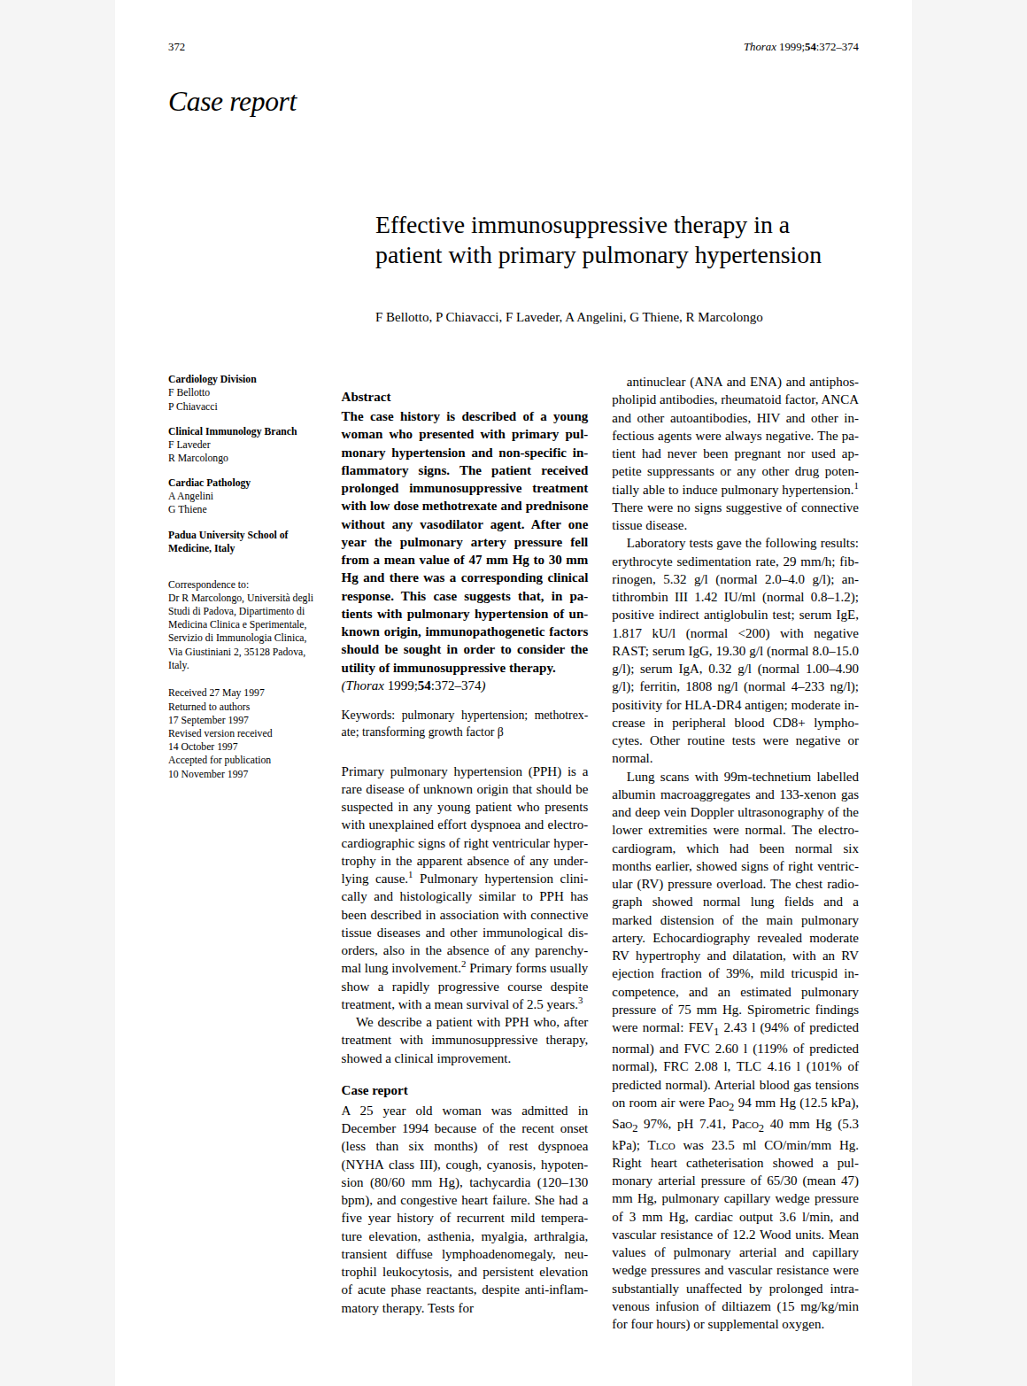372 Thorax 1999;54:372–374
Case report
Effective immunosuppressive therapy in a patient with primary pulmonary hypertension
F Bellotto, P Chiavacci, F Laveder, A Angelini, G Thiene, R Marcolongo
Cardiology Division F Bellotto P Chiavacci
Clinical Immunology Branch F Laveder R Marcolongo
Cardiac Pathology A Angelini G Thiene
Padua University School of Medicine, Italy
Correspondence to:
Dr R Marcolongo, Università degli Studi di Padova, Dipartimento di Medicina Clinica e Sperimentale, Servizio di Immunologia Clinica, Via Giustiniani 2, 35128 Padova, Italy.
Received 27 May 1997
Returned to authors
17 September 1997
Revised version received
14 October 1997
Accepted for publication
10 November 1997
Abstract
The case history is described of a young woman who presented with primary pulmonary hypertension and non-specific inflammatory signs. The patient received prolonged immunosuppressive treatment with low dose methotrexate and prednisone without any vasodilator agent. After one year the pulmonary artery pressure fell from a mean value of 47 mm Hg to 30 mm Hg and there was a corresponding clinical response. This case suggests that, in patients with pulmonary hypertension of unknown origin, immunopathogenetic factors should be sought in order to consider the utility of immunosuppressive therapy.
(Thorax 1999;54:372–374)
Keywords: pulmonary hypertension; methotrexate; transforming growth factor β
Primary pulmonary hypertension (PPH) is a rare disease of unknown origin that should be suspected in any young patient who presents with unexplained effort dyspnoea and electrocardiographic signs of right ventricular hypertrophy in the apparent absence of any underlying cause.1 Pulmonary hypertension clinically and histologically similar to PPH has been described in association with connective tissue diseases and other immunological disorders, also in the absence of any parenchymal lung involvement.2 Primary forms usually show a rapidly progressive course despite treatment, with a mean survival of 2.5 years.3
We describe a patient with PPH who, after treatment with immunosuppressive therapy, showed a clinical improvement.
Case report
A 25 year old woman was admitted in December 1994 because of the recent onset (less than six months) of rest dyspnoea (NYHA class III), cough, cyanosis, hypotension (80/60 mm Hg), tachycardia (120–130 bpm), and congestive heart failure. She had a five year history of recurrent mild temperature elevation, asthenia, myalgia, arthralgia, transient diffuse lymphoadenomegaly, neutrophil leukocytosis, and persistent elevation of acute phase reactants, despite anti-inflammatory therapy. Tests for
antinuclear (ANA and ENA) and antiphospholipid antibodies, rheumatoid factor, ANCA and other autoantibodies, HIV and other infectious agents were always negative. The patient had never been pregnant nor used appetite suppressants or any other drug potentially able to induce pulmonary hypertension.1 There were no signs suggestive of connective tissue disease.
Laboratory tests gave the following results: erythrocyte sedimentation rate, 29 mm/h; fibrinogen, 5.32 g/l (normal 2.0–4.0 g/l); antithrombin III 1.42 IU/ml (normal 0.8–1.2); positive indirect antiglobulin test; serum IgE, 1.817 kU/l (normal <200) with negative RAST; serum IgG, 19.30 g/l (normal 8.0–15.0 g/l); serum IgA, 0.32 g/l (normal 1.00–4.90 g/l); ferritin, 1808 ng/l (normal 4–233 ng/l); positivity for HLA-DR4 antigen; moderate increase in peripheral blood CD8+ lymphocytes. Other routine tests were negative or normal.
Lung scans with 99m-technetium labelled albumin macroaggregates and 133-xenon gas and deep vein Doppler ultrasonography of the lower extremities were normal. The electrocardiogram, which had been normal six months earlier, showed signs of right ventricular (RV) pressure overload. The chest radiograph showed normal lung fields and a marked distension of the main pulmonary artery. Echocardiography revealed moderate RV hypertrophy and dilatation, with an RV ejection fraction of 39%, mild tricuspid incompetence, and an estimated pulmonary pressure of 75 mm Hg. Spirometric findings were normal: FEV1 2.43 l (94% of predicted normal) and FVC 2.60 l (119% of predicted normal), FRC 2.08 l, TLC 4.16 l (101% of predicted normal). Arterial blood gas tensions on room air were Pao2 94 mm Hg (12.5 kPa), Sao2 97%, pH 7.41, Paco2 40 mm Hg (5.3 kPa); Tlco was 23.5 ml CO/min/mm Hg. Right heart catheterisation showed a pulmonary arterial pressure of 65/30 (mean 47) mm Hg, pulmonary capillary wedge pressure of 3 mm Hg, cardiac output 3.6 l/min, and vascular resistance of 12.2 Wood units. Mean values of pulmonary arterial and capillary wedge pressures and vascular resistance were substantially unaffected by prolonged intravenous infusion of diltiazem (15 mg/kg/min for four hours) or supplemental oxygen.